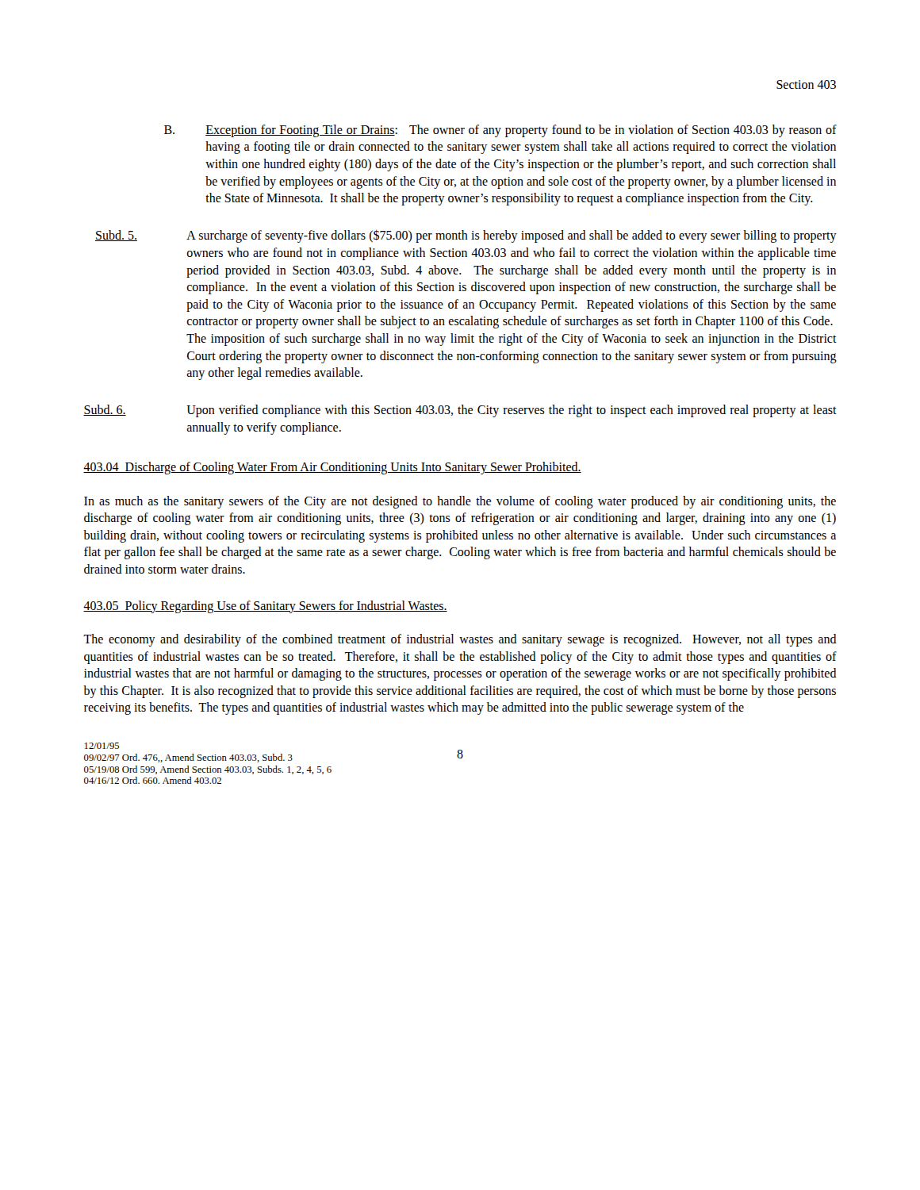Section 403
B. Exception for Footing Tile or Drains: The owner of any property found to be in violation of Section 403.03 by reason of having a footing tile or drain connected to the sanitary sewer system shall take all actions required to correct the violation within one hundred eighty (180) days of the date of the City’s inspection or the plumber’s report, and such correction shall be verified by employees or agents of the City or, at the option and sole cost of the property owner, by a plumber licensed in the State of Minnesota. It shall be the property owner’s responsibility to request a compliance inspection from the City.
Subd. 5. A surcharge of seventy-five dollars ($75.00) per month is hereby imposed and shall be added to every sewer billing to property owners who are found not in compliance with Section 403.03 and who fail to correct the violation within the applicable time period provided in Section 403.03, Subd. 4 above. The surcharge shall be added every month until the property is in compliance. In the event a violation of this Section is discovered upon inspection of new construction, the surcharge shall be paid to the City of Waconia prior to the issuance of an Occupancy Permit. Repeated violations of this Section by the same contractor or property owner shall be subject to an escalating schedule of surcharges as set forth in Chapter 1100 of this Code. The imposition of such surcharge shall in no way limit the right of the City of Waconia to seek an injunction in the District Court ordering the property owner to disconnect the non-conforming connection to the sanitary sewer system or from pursuing any other legal remedies available.
Subd. 6. Upon verified compliance with this Section 403.03, the City reserves the right to inspect each improved real property at least annually to verify compliance.
403.04 Discharge of Cooling Water From Air Conditioning Units Into Sanitary Sewer Prohibited.
In as much as the sanitary sewers of the City are not designed to handle the volume of cooling water produced by air conditioning units, the discharge of cooling water from air conditioning units, three (3) tons of refrigeration or air conditioning and larger, draining into any one (1) building drain, without cooling towers or recirculating systems is prohibited unless no other alternative is available. Under such circumstances a flat per gallon fee shall be charged at the same rate as a sewer charge. Cooling water which is free from bacteria and harmful chemicals should be drained into storm water drains.
403.05 Policy Regarding Use of Sanitary Sewers for Industrial Wastes.
The economy and desirability of the combined treatment of industrial wastes and sanitary sewage is recognized. However, not all types and quantities of industrial wastes can be so treated. Therefore, it shall be the established policy of the City to admit those types and quantities of industrial wastes that are not harmful or damaging to the structures, processes or operation of the sewerage works or are not specifically prohibited by this Chapter. It is also recognized that to provide this service additional facilities are required, the cost of which must be borne by those persons receiving its benefits. The types and quantities of industrial wastes which may be admitted into the public sewerage system of the
8 12/01/95
09/02/97 Ord. 476,, Amend Section 403.03, Subd. 3
05/19/08 Ord 599, Amend Section 403.03, Subds. 1, 2, 4, 5, 6
04/16/12 Ord. 660. Amend 403.02